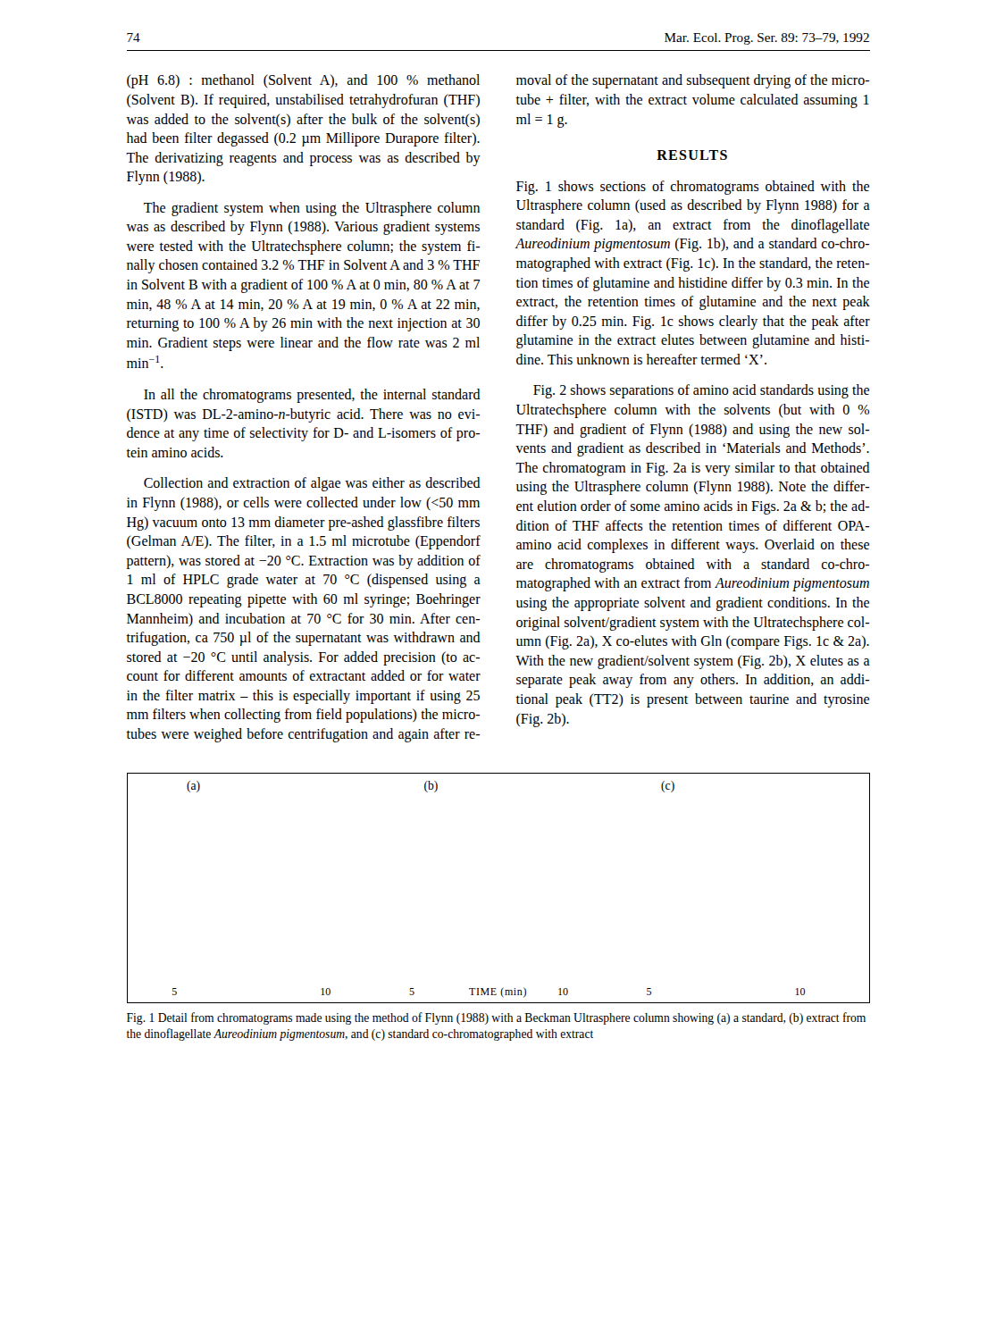74 Mar. Ecol. Prog. Ser. 89: 73–79, 1992
(pH 6.8) : methanol (Solvent A), and 100 % methanol (Solvent B). If required, unstabilised tetrahydrofuran (THF) was added to the solvent(s) after the bulk of the solvent(s) had been filter degassed (0.2 µm Millipore Durapore filter). The derivatizing reagents and process was as described by Flynn (1988).
The gradient system when using the Ultrasphere column was as described by Flynn (1988). Various gradient systems were tested with the Ultratechsphere column; the system finally chosen contained 3.2 % THF in Solvent A and 3 % THF in Solvent B with a gradient of 100 % A at 0 min, 80 % A at 7 min, 48 % A at 14 min, 20 % A at 19 min, 0 % A at 22 min, returning to 100 % A by 26 min with the next injection at 30 min. Gradient steps were linear and the flow rate was 2 ml min−1.
In all the chromatograms presented, the internal standard (ISTD) was DL-2-amino-n-butyric acid. There was no evidence at any time of selectivity for D- and L-isomers of protein amino acids.
Collection and extraction of algae was either as described in Flynn (1988), or cells were collected under low (<50 mm Hg) vacuum onto 13 mm diameter pre-ashed glassfibre filters (Gelman A/E). The filter, in a 1.5 ml microtube (Eppendorf pattern), was stored at −20 °C. Extraction was by addition of 1 ml of HPLC grade water at 70 °C (dispensed using a BCL8000 repeating pipette with 60 ml syringe; Boehringer Mannheim) and incubation at 70 °C for 30 min. After centrifugation, ca 750 µl of the supernatant was withdrawn and stored at −20 °C until analysis. For added precision (to account for different amounts of extractant added or for water in the filter matrix – this is especially important if using 25 mm filters when collecting from field populations) the microtubes were weighed before centrifugation and again after removal of the supernatant and subsequent drying of the microtube + filter, with the extract volume calculated assuming 1 ml = 1 g.
RESULTS
Fig. 1 shows sections of chromatograms obtained with the Ultrasphere column (used as described by Flynn 1988) for a standard (Fig. 1a), an extract from the dinoflagellate Aureodinium pigmentosum (Fig. 1b), and a standard co-chromatographed with extract (Fig. 1c). In the standard, the retention times of glutamine and histidine differ by 0.3 min. In the extract, the retention times of glutamine and the next peak differ by 0.25 min. Fig. 1c shows clearly that the peak after glutamine in the extract elutes between glutamine and histidine. This unknown is hereafter termed ‘X’.
Fig. 2 shows separations of amino acid standards using the Ultratechsphere column with the solvents (but with 0 % THF) and gradient of Flynn (1988) and using the new solvents and gradient as described in ‘Materials and Methods’. The chromatogram in Fig. 2a is very similar to that obtained using the Ultrasphere column (Flynn 1988). Note the different elution order of some amino acids in Figs. 2a & b; the addition of THF affects the retention times of different OPA-amino acid complexes in different ways. Overlaid on these are chromatograms obtained with a standard co-chromatographed with an extract from Aureodinium pigmentosum using the appropriate solvent and gradient conditions. In the original solvent/gradient system with the Ultratechsphere column (Fig. 2a), X co-elutes with Gln (compare Figs. 1c & 2a). With the new gradient/solvent system (Fig. 2b), X elutes as a separate peak away from any others. In addition, an additional peak (TT2) is present between taurine and tyrosine (Fig. 2b).
(a) (b) (c)
5 10 5 10 5 10
TIME (min)
Fig. 1 Detail from chromatograms made using the method of Flynn (1988) with a Beckman Ultrasphere column showing (a) a standard, (b) extract from the dinoflagellate Aureodinium pigmentosum, and (c) standard co-chromatographed with extract